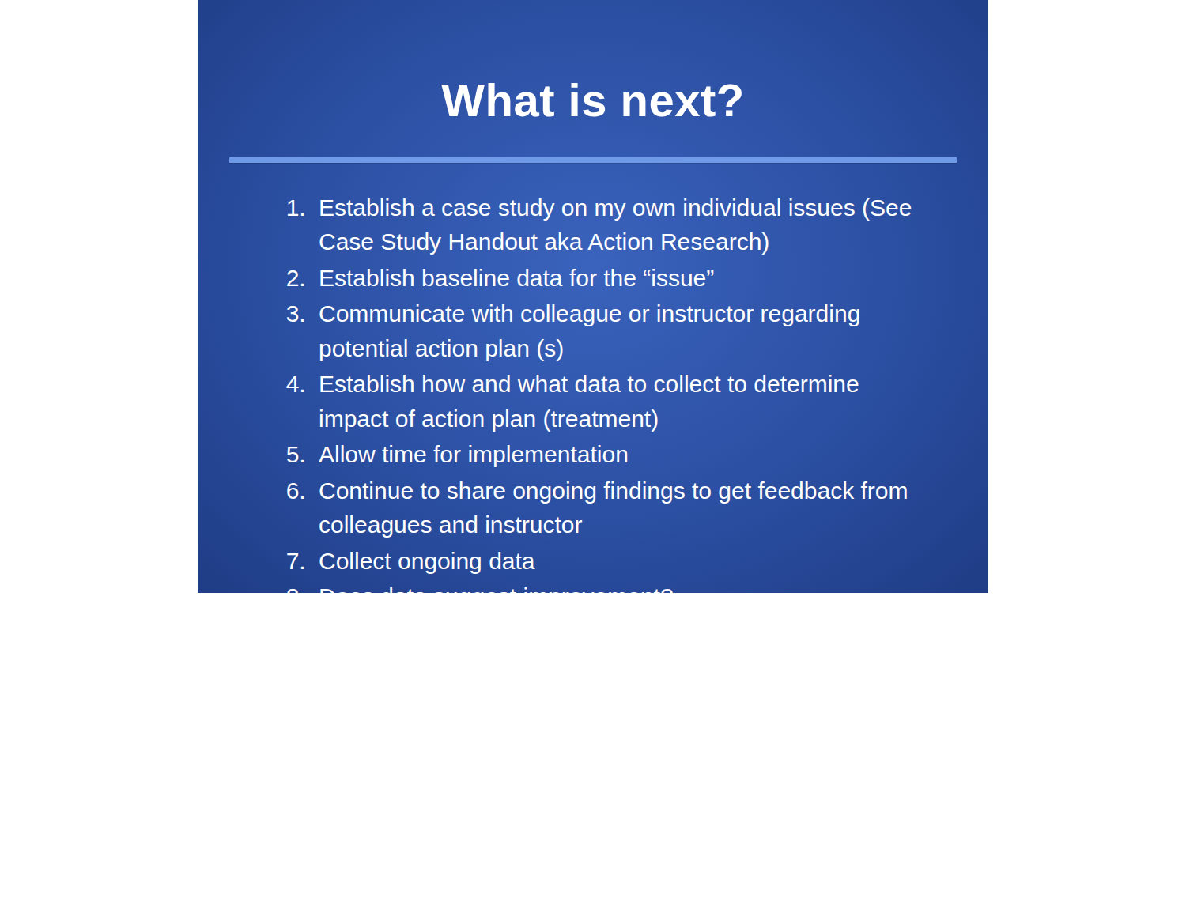What is next?
Establish a case study on my own individual issues (See Case Study Handout aka Action Research)
Establish baseline data for the “issue”
Communicate with colleague or instructor regarding potential action plan (s)
Establish how and what data to collect to determine impact of action plan (treatment)
Allow time for implementation
Continue to share ongoing findings to get feedback from colleagues and instructor
Collect ongoing data
Does data suggest improvement?